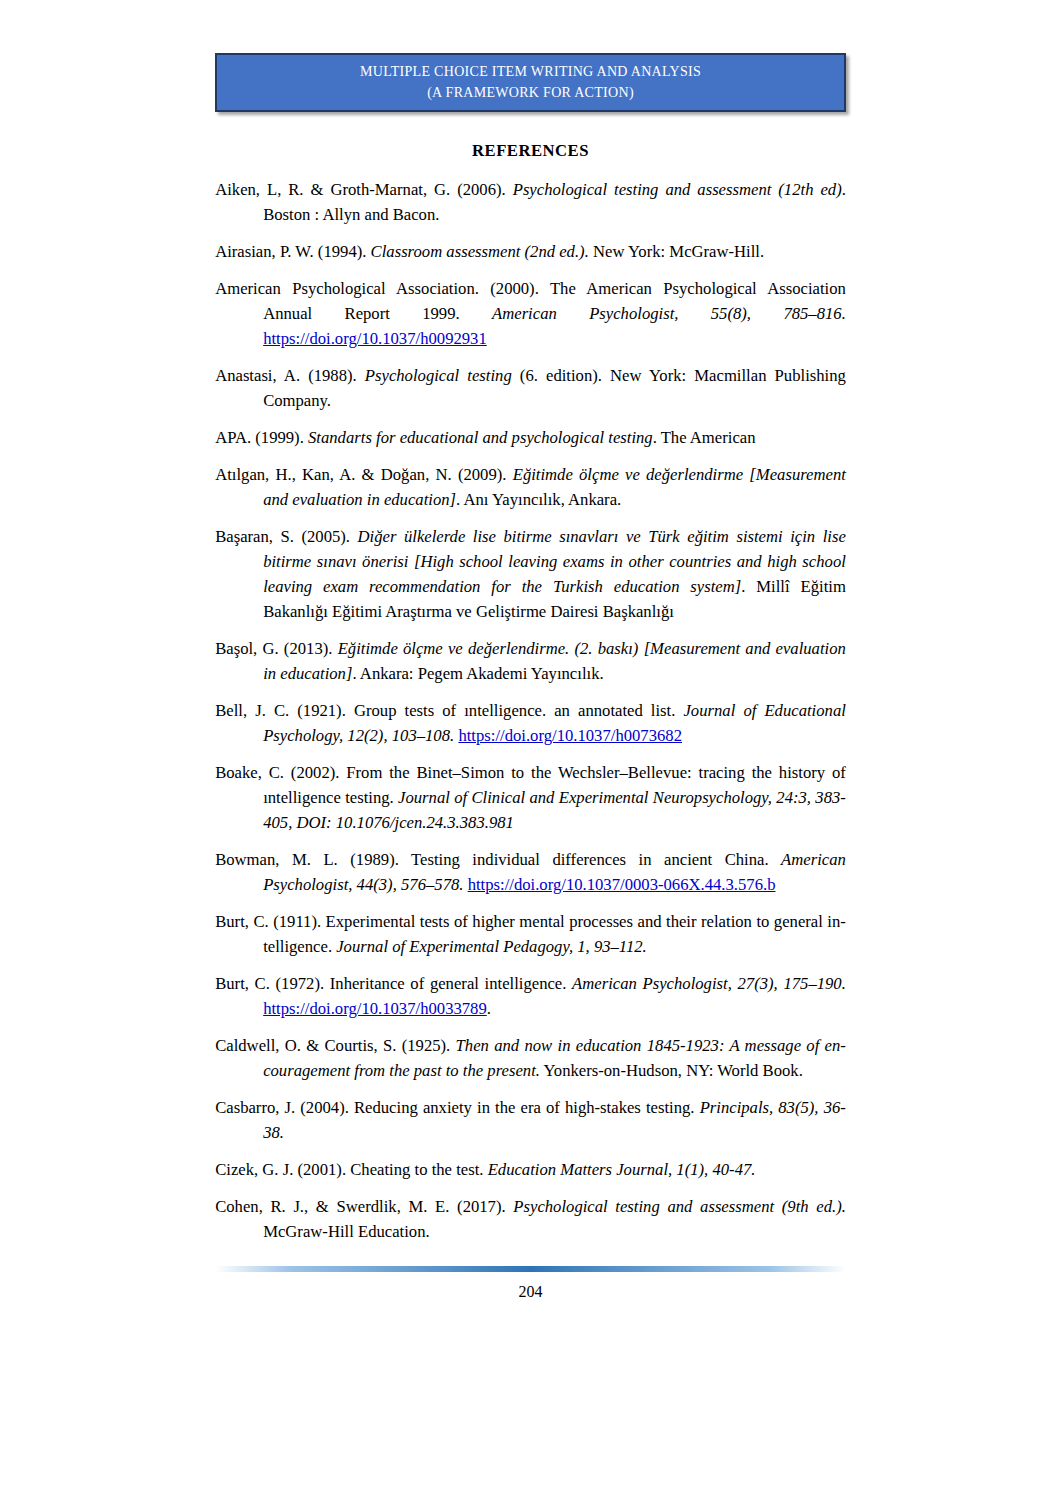Multiple Choice Item Writing and Analysis (A Framework for Action)
REFERENCES
Aiken, L, R. & Groth-Marnat, G. (2006). Psychological testing and assessment (12th ed). Boston : Allyn and Bacon.
Airasian, P. W. (1994). Classroom assessment (2nd ed.). New York: McGraw-Hill.
American Psychological Association. (2000). The American Psychological Association Annual Report 1999. American Psychologist, 55(8), 785–816. https://doi.org/10.1037/h0092931
Anastasi, A. (1988). Psychological testing (6. edition). New York: Macmillan Publishing Company.
APA. (1999). Standarts for educational and psychological testing. The American
Atılgan, H., Kan, A. & Doğan, N. (2009). Eğitimde ölçme ve değerlendirme [Measurement and evaluation in education]. Anı Yayıncılık, Ankara.
Başaran, S. (2005). Diğer ülkelerde lise bitirme sınavları ve Türk eğitim sistemi için lise bitirme sınavı önerisi [High school leaving exams in other countries and high school leaving exam recommendation for the Turkish education system]. Millî Eğitim Bakanlığı Eğitimi Araştırma ve Geliştirme Dairesi Başkanlığı
Başol, G. (2013). Eğitimde ölçme ve değerlendirme. (2. baskı) [Measurement and evaluation in education]. Ankara: Pegem Akademi Yayıncılık.
Bell, J. C. (1921). Group tests of ıntelligence. an annotated list. Journal of Educational Psychology, 12(2), 103–108. https://doi.org/10.1037/h0073682
Boake, C. (2002). From the Binet–Simon to the Wechsler–Bellevue: tracing the history of ıntelligence testing. Journal of Clinical and Experimental Neuropsychology, 24:3, 383-405, DOI: 10.1076/jcen.24.3.383.981
Bowman, M. L. (1989). Testing individual differences in ancient China. American Psychologist, 44(3), 576–578. https://doi.org/10.1037/0003-066X.44.3.576.b
Burt, C. (1911). Experimental tests of higher mental processes and their relation to general intelligence. Journal of Experimental Pedagogy, 1, 93–112.
Burt, C. (1972). Inheritance of general intelligence. American Psychologist, 27(3), 175–190. https://doi.org/10.1037/h0033789.
Caldwell, O. & Courtis, S. (1925). Then and now in education 1845-1923: A message of encouragement from the past to the present. Yonkers-on-Hudson, NY: World Book.
Casbarro, J. (2004). Reducing anxiety in the era of high-stakes testing. Principals, 83(5), 36-38.
Cizek, G. J. (2001). Cheating to the test. Education Matters Journal, 1(1), 40-47.
Cohen, R. J., & Swerdlik, M. E. (2017). Psychological testing and assessment (9th ed.). McGraw-Hill Education.
204